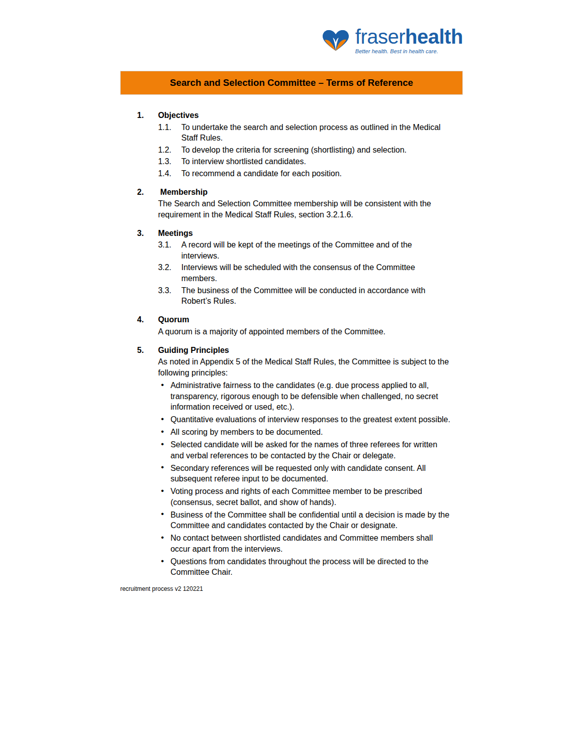fraser health
Better health. Best in health care.
Search and Selection Committee – Terms of Reference
1. Objectives
1.1. To undertake the search and selection process as outlined in the Medical Staff Rules.
1.2. To develop the criteria for screening (shortlisting) and selection.
1.3. To interview shortlisted candidates.
1.4. To recommend a candidate for each position.
2. Membership
The Search and Selection Committee membership will be consistent with the requirement in the Medical Staff Rules, section 3.2.1.6.
3. Meetings
3.1. A record will be kept of the meetings of the Committee and of the interviews.
3.2. Interviews will be scheduled with the consensus of the Committee members.
3.3. The business of the Committee will be conducted in accordance with Robert’s Rules.
4. Quorum
A quorum is a majority of appointed members of the Committee.
5. Guiding Principles
As noted in Appendix 5 of the Medical Staff Rules, the Committee is subject to the following principles:
Administrative fairness to the candidates (e.g. due process applied to all, transparency, rigorous enough to be defensible when challenged, no secret information received or used, etc.).
Quantitative evaluations of interview responses to the greatest extent possible.
All scoring by members to be documented.
Selected candidate will be asked for the names of three referees for written and verbal references to be contacted by the Chair or delegate.
Secondary references will be requested only with candidate consent. All subsequent referee input to be documented.
Voting process and rights of each Committee member to be prescribed (consensus, secret ballot, and show of hands).
Business of the Committee shall be confidential until a decision is made by the Committee and candidates contacted by the Chair or designate.
No contact between shortlisted candidates and Committee members shall occur apart from the interviews.
Questions from candidates throughout the process will be directed to the Committee Chair.
recruitment process v2 120221